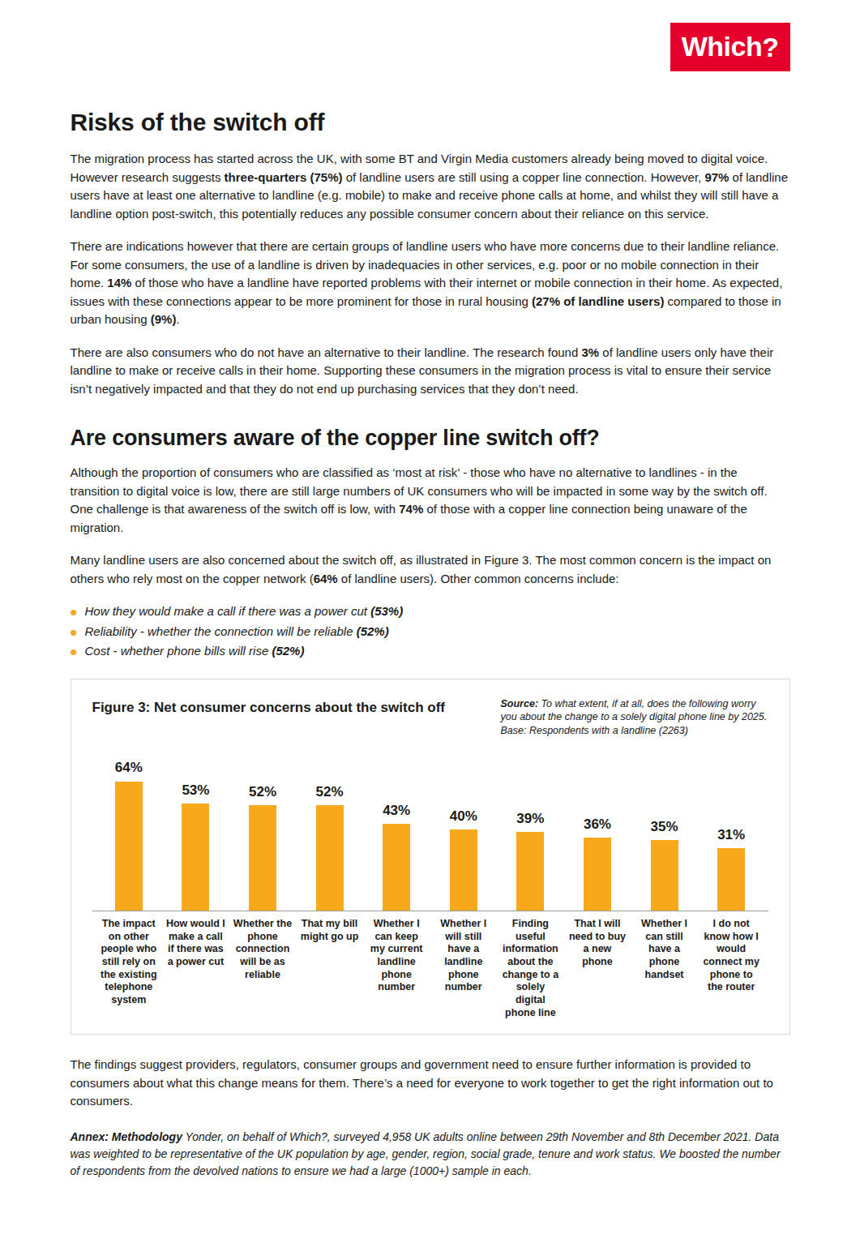Which?
Risks of the switch off
The migration process has started across the UK, with some BT and Virgin Media customers already being moved to digital voice. However research suggests three-quarters (75%) of landline users are still using a copper line connection. However, 97% of landline users have at least one alternative to landline (e.g. mobile) to make and receive phone calls at home, and whilst they will still have a landline option post-switch, this potentially reduces any possible consumer concern about their reliance on this service.
There are indications however that there are certain groups of landline users who have more concerns due to their landline reliance. For some consumers, the use of a landline is driven by inadequacies in other services, e.g. poor or no mobile connection in their home. 14% of those who have a landline have reported problems with their internet or mobile connection in their home. As expected, issues with these connections appear to be more prominent for those in rural housing (27% of landline users) compared to those in urban housing (9%).
There are also consumers who do not have an alternative to their landline. The research found 3% of landline users only have their landline to make or receive calls in their home. Supporting these consumers in the migration process is vital to ensure their service isn’t negatively impacted and that they do not end up purchasing services that they don’t need.
Are consumers aware of the copper line switch off?
Although the proportion of consumers who are classified as ‘most at risk’ - those who have no alternative to landlines - in the transition to digital voice is low, there are still large numbers of UK consumers who will be impacted in some way by the switch off. One challenge is that awareness of the switch off is low, with 74% of those with a copper line connection being unaware of the migration.
Many landline users are also concerned about the switch off, as illustrated in Figure 3. The most common concern is the impact on others who rely most on the copper network (64% of landline users). Other common concerns include:
How they would make a call if there was a power cut (53%)
Reliability - whether the connection will be reliable (52%)
Cost - whether phone bills will rise (52%)
Figure 3: Net consumer concerns about the switch off
Source: To what extent, if at all, does the following worry you about the change to a solely digital phone line by 2025. Base: Respondents with a landline (2263)
64%
53%
52%
52%
43%
40%
39%
36%
35%
31%
The impact on other people who still rely on the existing telephone system
How would I make a call if there was a power cut
Whether the phone connection will be as reliable
That my bill might go up
Whether I can keep my current landline phone number
Whether I will still have a landline phone number
Finding useful information about the change to a solely digital phone line
That I will need to buy a new phone
Whether I can still have a phone handset
I do not know how I would connect my phone to the router
The findings suggest providers, regulators, consumer groups and government need to ensure further information is provided to consumers about what this change means for them. There’s a need for everyone to work together to get the right information out to consumers.
Annex: Methodology Yonder, on behalf of Which?, surveyed 4,958 UK adults online between 29th November and 8th December 2021. Data was weighted to be representative of the UK population by age, gender, region, social grade, tenure and work status. We boosted the number of respondents from the devolved nations to ensure we had a large (1000+) sample in each.